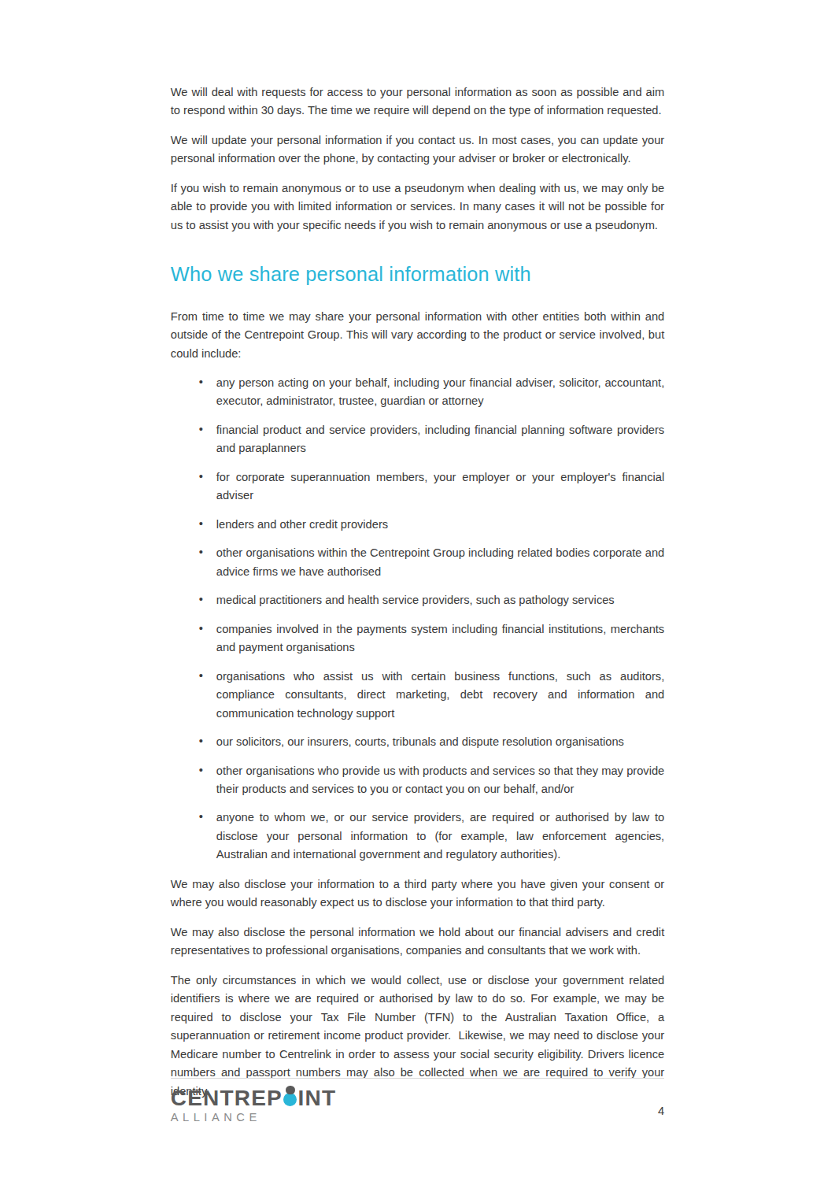We will deal with requests for access to your personal information as soon as possible and aim to respond within 30 days. The time we require will depend on the type of information requested.
We will update your personal information if you contact us. In most cases, you can update your personal information over the phone, by contacting your adviser or broker or electronically.
If you wish to remain anonymous or to use a pseudonym when dealing with us, we may only be able to provide you with limited information or services. In many cases it will not be possible for us to assist you with your specific needs if you wish to remain anonymous or use a pseudonym.
Who we share personal information with
From time to time we may share your personal information with other entities both within and outside of the Centrepoint Group. This will vary according to the product or service involved, but could include:
any person acting on your behalf, including your financial adviser, solicitor, accountant, executor, administrator, trustee, guardian or attorney
financial product and service providers, including financial planning software providers and paraplanners
for corporate superannuation members, your employer or your employer's financial adviser
lenders and other credit providers
other organisations within the Centrepoint Group including related bodies corporate and advice firms we have authorised
medical practitioners and health service providers, such as pathology services
companies involved in the payments system including financial institutions, merchants and payment organisations
organisations who assist us with certain business functions, such as auditors, compliance consultants, direct marketing, debt recovery and information and communication technology support
our solicitors, our insurers, courts, tribunals and dispute resolution organisations
other organisations who provide us with products and services so that they may provide their products and services to you or contact you on our behalf, and/or
anyone to whom we, or our service providers, are required or authorised by law to disclose your personal information to (for example, law enforcement agencies, Australian and international government and regulatory authorities).
We may also disclose your information to a third party where you have given your consent or where you would reasonably expect us to disclose your information to that third party.
We may also disclose the personal information we hold about our financial advisers and credit representatives to professional organisations, companies and consultants that we work with.
The only circumstances in which we would collect, use or disclose your government related identifiers is where we are required or authorised by law to do so. For example, we may be required to disclose your Tax File Number (TFN) to the Australian Taxation Office, a superannuation or retirement income product provider. Likewise, we may need to disclose your Medicare number to Centrelink in order to assess your social security eligibility. Drivers licence numbers and passport numbers may also be collected when we are required to verify your identity.
CENTREP INT
ALLIANCE
4